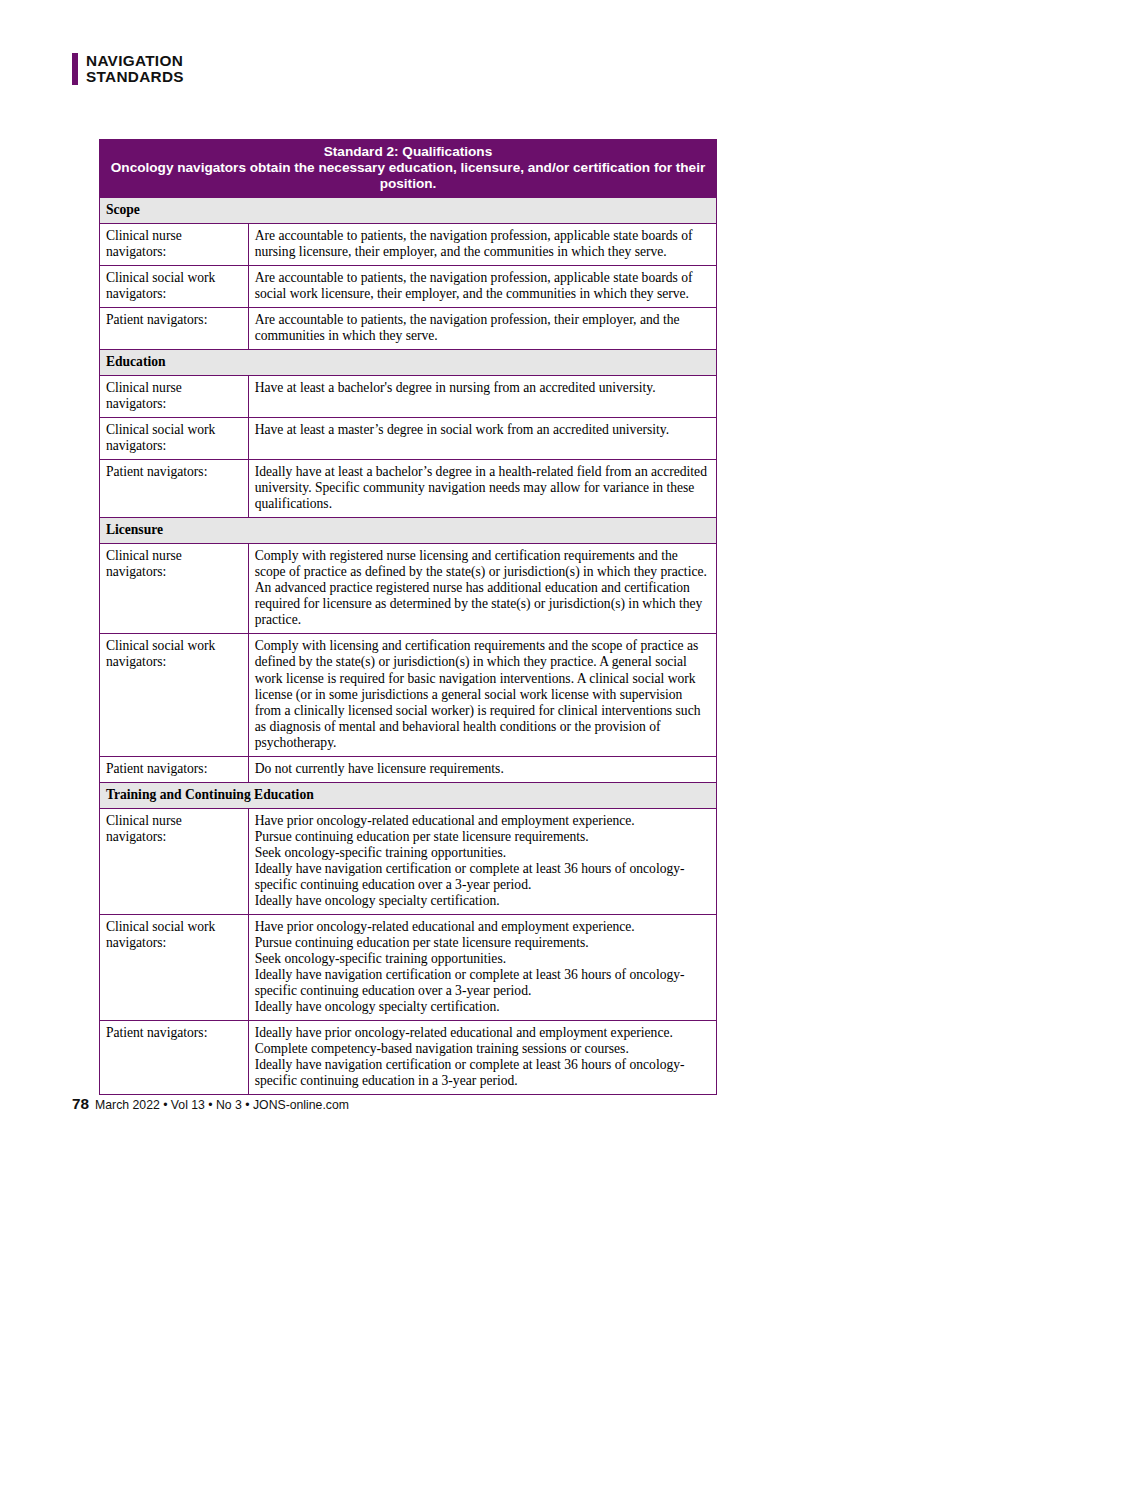NAVIGATION STANDARDS
| Standard 2: Qualifications Oncology navigators obtain the necessary education, licensure, and/or certification for their position. |
| Scope |
| Clinical nurse navigators: | Are accountable to patients, the navigation profession, applicable state boards of nursing licensure, their employer, and the communities in which they serve. |
| Clinical social work navigators: | Are accountable to patients, the navigation profession, applicable state boards of social work licensure, their employer, and the communities in which they serve. |
| Patient navigators: | Are accountable to patients, the navigation profession, their employer, and the communities in which they serve. |
| Education |
| Clinical nurse navigators: | Have at least a bachelor's degree in nursing from an accredited university. |
| Clinical social work navigators: | Have at least a master’s degree in social work from an accredited university. |
| Patient navigators: | Ideally have at least a bachelor’s degree in a health-related field from an accredited university. Specific community navigation needs may allow for variance in these qualifications. |
| Licensure |
| Clinical nurse navigators: | Comply with registered nurse licensing and certification requirements and the scope of practice as defined by the state(s) or jurisdiction(s) in which they practice. An advanced practice registered nurse has additional education and certification required for licensure as determined by the state(s) or jurisdiction(s) in which they practice. |
| Clinical social work navigators: | Comply with licensing and certification requirements and the scope of practice as defined by the state(s) or jurisdiction(s) in which they practice. A general social work license is required for basic navigation interventions. A clinical social work license (or in some jurisdictions a general social work license with supervision from a clinically licensed social worker) is required for clinical interventions such as diagnosis of mental and behavioral health conditions or the provision of psychotherapy. |
| Patient navigators: | Do not currently have licensure requirements. |
| Training and Continuing Education |
| Clinical nurse navigators: | Have prior oncology-related educational and employment experience. Pursue continuing education per state licensure requirements. Seek oncology-specific training opportunities. Ideally have navigation certification or complete at least 36 hours of oncology-specific continuing education over a 3-year period. Ideally have oncology specialty certification. |
| Clinical social work navigators: | Have prior oncology-related educational and employment experience. Pursue continuing education per state licensure requirements. Seek oncology-specific training opportunities. Ideally have navigation certification or complete at least 36 hours of oncology-specific continuing education over a 3-year period. Ideally have oncology specialty certification. |
| Patient navigators: | Ideally have prior oncology-related educational and employment experience. Complete competency-based navigation training sessions or courses. Ideally have navigation certification or complete at least 36 hours of oncology-specific continuing education in a 3-year period. |
78 March 2022 • Vol 13 • No 3 • JONS-online.com